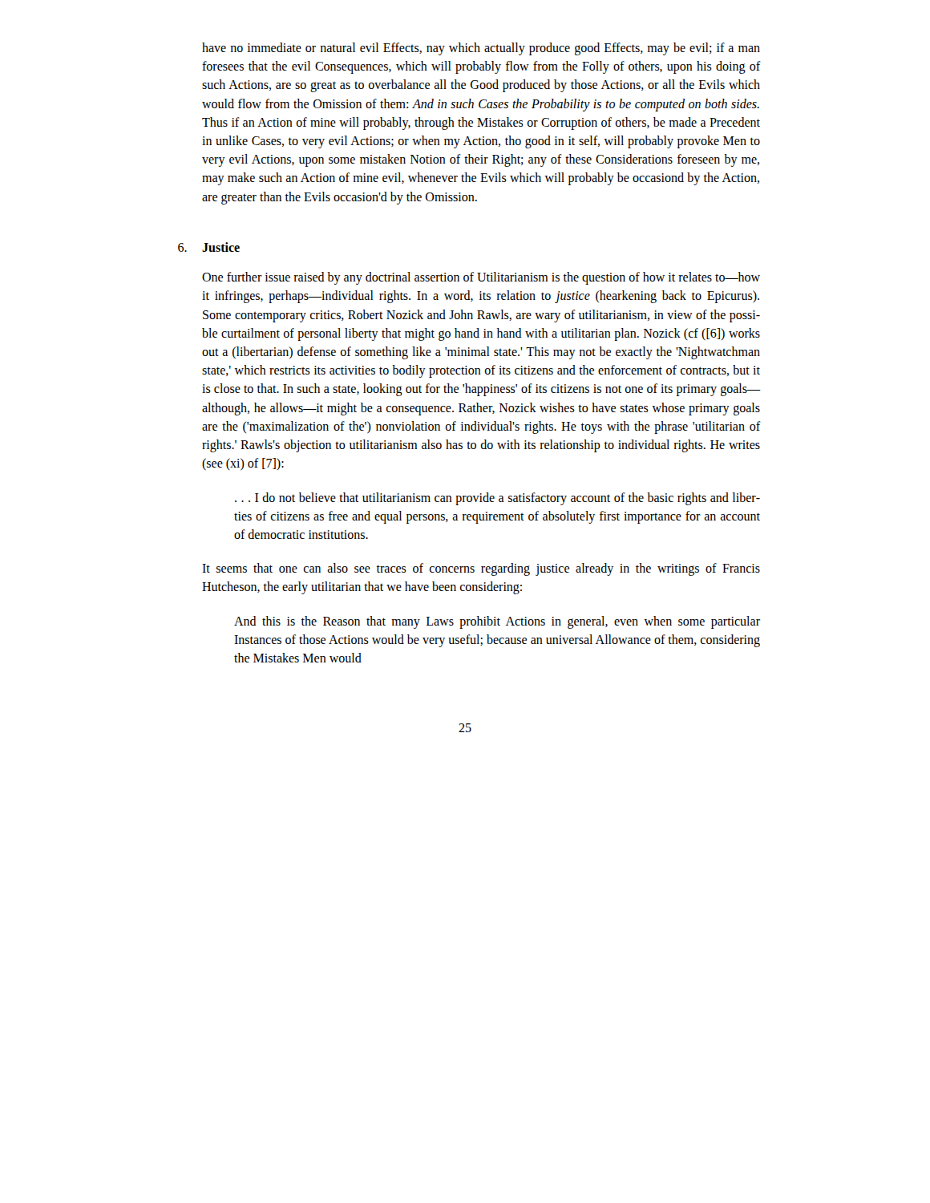have no immediate or natural evil Effects, nay which actually produce good Effects, may be evil; if a man foresees that the evil Consequences, which will probably flow from the Folly of others, upon his doing of such Actions, are so great as to overbalance all the Good produced by those Actions, or all the Evils which would flow from the Omission of them: And in such Cases the Probability is to be computed on both sides. Thus if an Action of mine will probably, through the Mistakes or Corruption of others, be made a Precedent in unlike Cases, to very evil Actions; or when my Action, tho good in it self, will probably provoke Men to very evil Actions, upon some mistaken Notion of their Right; any of these Considerations foreseen by me, may make such an Action of mine evil, whenever the Evils which will probably be occasiond by the Action, are greater than the Evils occasion'd by the Omission.
Justice
One further issue raised by any doctrinal assertion of Utilitarianism is the question of how it relates to—how it infringes, perhaps—individual rights. In a word, its relation to justice (hearkening back to Epicurus). Some contemporary critics, Robert Nozick and John Rawls, are wary of utilitarianism, in view of the possible curtailment of personal liberty that might go hand in hand with a utilitarian plan. Nozick (cf ([6]) works out a (libertarian) defense of something like a 'minimal state.' This may not be exactly the 'Nightwatchman state,' which restricts its activities to bodily protection of its citizens and the enforcement of contracts, but it is close to that. In such a state, looking out for the 'happiness' of its citizens is not one of its primary goals—although, he allows—it might be a consequence. Rather, Nozick wishes to have states whose primary goals are the ('maximalization of the') nonviolation of individual's rights. He toys with the phrase 'utilitarian of rights.' Rawls's objection to utilitarianism also has to do with its relationship to individual rights. He writes (see (xi) of [7]):
. . . I do not believe that utilitarianism can provide a satisfactory account of the basic rights and liberties of citizens as free and equal persons, a requirement of absolutely first importance for an account of democratic institutions.
It seems that one can also see traces of concerns regarding justice already in the writings of Francis Hutcheson, the early utilitarian that we have been considering:
And this is the Reason that many Laws prohibit Actions in general, even when some particular Instances of those Actions would be very useful; because an universal Allowance of them, considering the Mistakes Men would
25